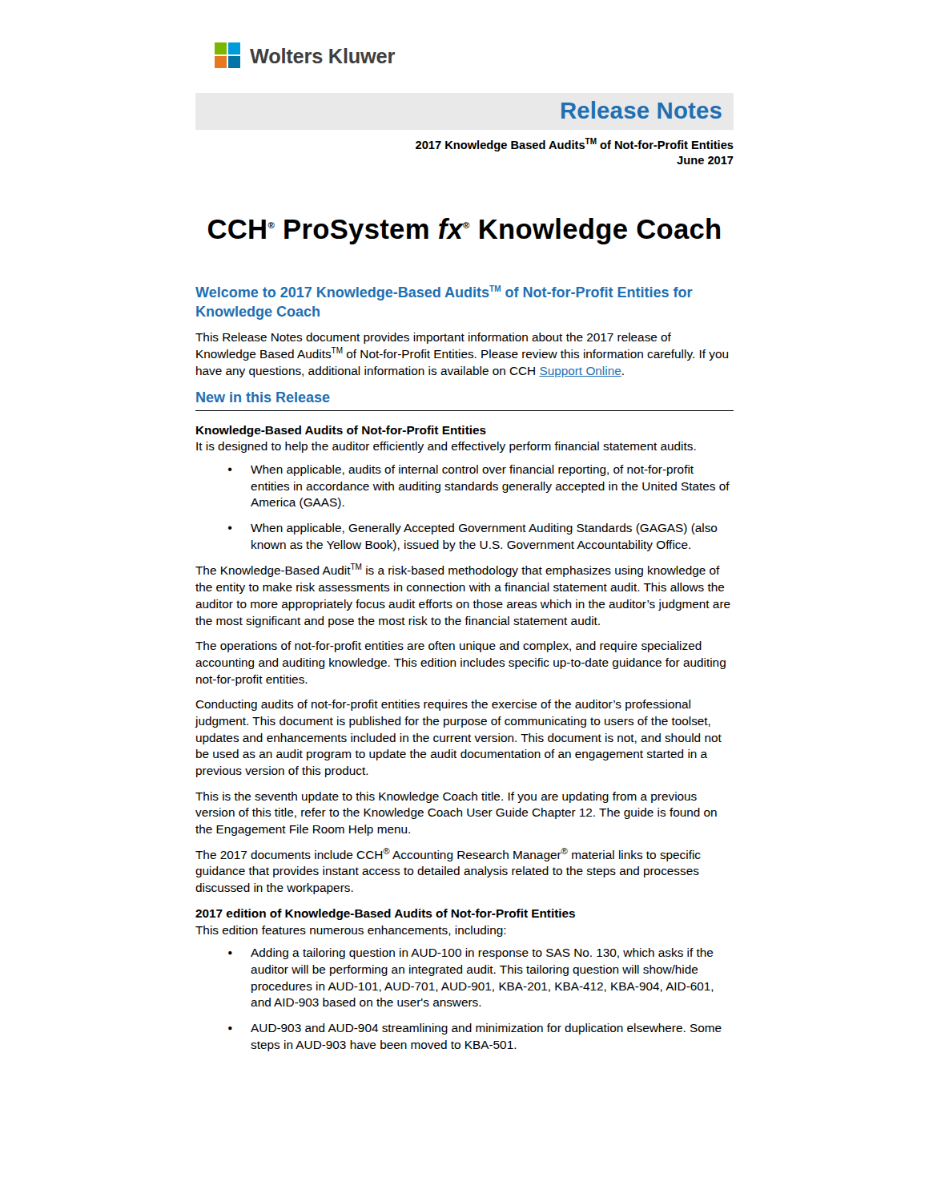Wolters Kluwer
Release Notes
2017 Knowledge Based AuditsTM of Not-for-Profit Entities
June 2017
CCH® ProSystem fx® Knowledge Coach
Welcome to 2017 Knowledge-Based AuditsTM of Not-for-Profit Entities for Knowledge Coach
This Release Notes document provides important information about the 2017 release of Knowledge Based AuditsTM of Not-for-Profit Entities. Please review this information carefully. If you have any questions, additional information is available on CCH Support Online.
New in this Release
Knowledge-Based Audits of Not-for-Profit Entities
It is designed to help the auditor efficiently and effectively perform financial statement audits.
When applicable, audits of internal control over financial reporting, of not-for-profit entities in accordance with auditing standards generally accepted in the United States of America (GAAS).
When applicable, Generally Accepted Government Auditing Standards (GAGAS) (also known as the Yellow Book), issued by the U.S. Government Accountability Office.
The Knowledge-Based AuditTM is a risk-based methodology that emphasizes using knowledge of the entity to make risk assessments in connection with a financial statement audit. This allows the auditor to more appropriately focus audit efforts on those areas which in the auditor’s judgment are the most significant and pose the most risk to the financial statement audit.
The operations of not-for-profit entities are often unique and complex, and require specialized accounting and auditing knowledge. This edition includes specific up-to-date guidance for auditing not-for-profit entities.
Conducting audits of not-for-profit entities requires the exercise of the auditor’s professional judgment. This document is published for the purpose of communicating to users of the toolset, updates and enhancements included in the current version. This document is not, and should not be used as an audit program to update the audit documentation of an engagement started in a previous version of this product.
This is the seventh update to this Knowledge Coach title. If you are updating from a previous version of this title, refer to the Knowledge Coach User Guide Chapter 12. The guide is found on the Engagement File Room Help menu.
The 2017 documents include CCH® Accounting Research Manager® material links to specific guidance that provides instant access to detailed analysis related to the steps and processes discussed in the workpapers.
2017 edition of Knowledge-Based Audits of Not-for-Profit Entities
This edition features numerous enhancements, including:
Adding a tailoring question in AUD-100 in response to SAS No. 130, which asks if the auditor will be performing an integrated audit. This tailoring question will show/hide procedures in AUD-101, AUD-701, AUD-901, KBA-201, KBA-412, KBA-904, AID-601, and AID-903 based on the user's answers.
AUD-903 and AUD-904 streamlining and minimization for duplication elsewhere. Some steps in AUD-903 have been moved to KBA-501.